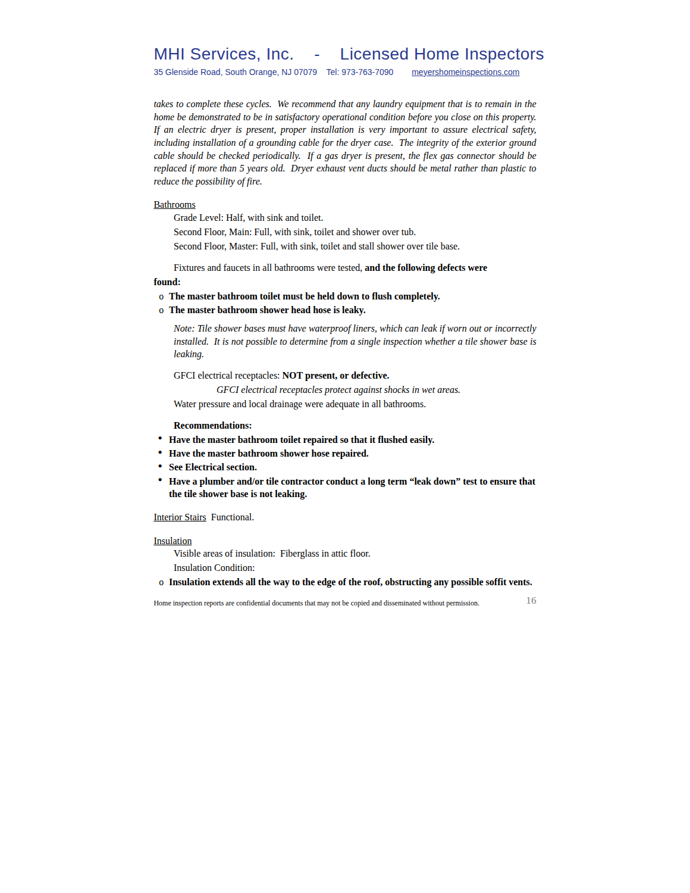MHI Services, Inc. - Licensed Home Inspectors
35 Glenside Road, South Orange, NJ 07079 Tel: 973-763-7090 meyershomeinspections.com
takes to complete these cycles. We recommend that any laundry equipment that is to remain in the home be demonstrated to be in satisfactory operational condition before you close on this property. If an electric dryer is present, proper installation is very important to assure electrical safety, including installation of a grounding cable for the dryer case. The integrity of the exterior ground cable should be checked periodically. If a gas dryer is present, the flex gas connector should be replaced if more than 5 years old. Dryer exhaust vent ducts should be metal rather than plastic to reduce the possibility of fire.
Bathrooms
Grade Level: Half, with sink and toilet.
Second Floor, Main: Full, with sink, toilet and shower over tub.
Second Floor, Master: Full, with sink, toilet and stall shower over tile base.
Fixtures and faucets in all bathrooms were tested, and the following defects were
found:
The master bathroom toilet must be held down to flush completely.
The master bathroom shower head hose is leaky.
Note: Tile shower bases must have waterproof liners, which can leak if worn out or incorrectly installed. It is not possible to determine from a single inspection whether a tile shower base is leaking.
GFCI electrical receptacles: NOT present, or defective.
GFCI electrical receptacles protect against shocks in wet areas.
Water pressure and local drainage were adequate in all bathrooms.
Recommendations:
Have the master bathroom toilet repaired so that it flushed easily.
Have the master bathroom shower hose repaired.
See Electrical section.
Have a plumber and/or tile contractor conduct a long term “leak down” test to ensure that the tile shower base is not leaking.
Interior Stairs
Functional.
Insulation
Visible areas of insulation: Fiberglass in attic floor.
Insulation Condition:
Insulation extends all the way to the edge of the roof, obstructing any possible soffit vents.
Home inspection reports are confidential documents that may not be copied and disseminated without permission.
16